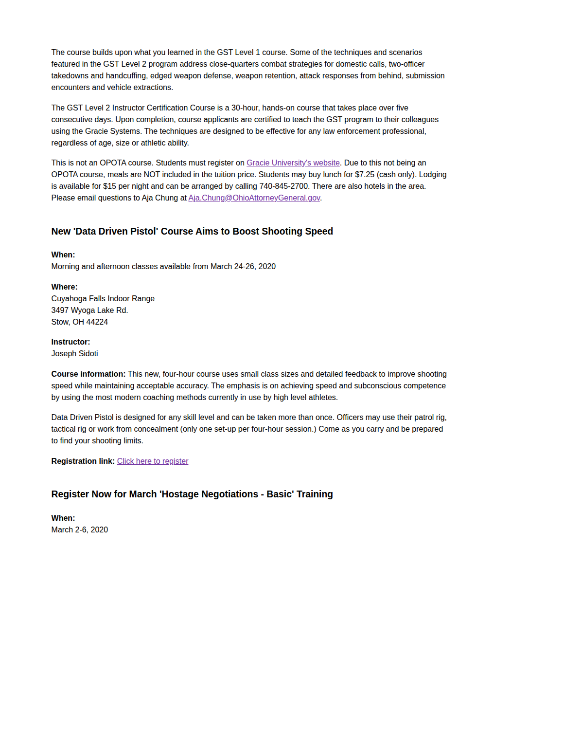The course builds upon what you learned in the GST Level 1 course. Some of the techniques and scenarios featured in the GST Level 2 program address close-quarters combat strategies for domestic calls, two-officer takedowns and handcuffing, edged weapon defense, weapon retention, attack responses from behind, submission encounters and vehicle extractions.
The GST Level 2 Instructor Certification Course is a 30-hour, hands-on course that takes place over five consecutive days. Upon completion, course applicants are certified to teach the GST program to their colleagues using the Gracie Systems. The techniques are designed to be effective for any law enforcement professional, regardless of age, size or athletic ability.
This is not an OPOTA course. Students must register on Gracie University's website. Due to this not being an OPOTA course, meals are NOT included in the tuition price. Students may buy lunch for $7.25 (cash only). Lodging is available for $15 per night and can be arranged by calling 740-845-2700. There are also hotels in the area. Please email questions to Aja Chung at Aja.Chung@OhioAttorneyGeneral.gov.
New 'Data Driven Pistol' Course Aims to Boost Shooting Speed
When:
Morning and afternoon classes available from March 24-26, 2020
Where:
Cuyahoga Falls Indoor Range
3497 Wyoga Lake Rd.
Stow, OH 44224
Instructor:
Joseph Sidoti
Course information: This new, four-hour course uses small class sizes and detailed feedback to improve shooting speed while maintaining acceptable accuracy. The emphasis is on achieving speed and subconscious competence by using the most modern coaching methods currently in use by high level athletes.
Data Driven Pistol is designed for any skill level and can be taken more than once. Officers may use their patrol rig, tactical rig or work from concealment (only one set-up per four-hour session.) Come as you carry and be prepared to find your shooting limits.
Registration link: Click here to register
Register Now for March 'Hostage Negotiations - Basic' Training
When:
March 2-6, 2020